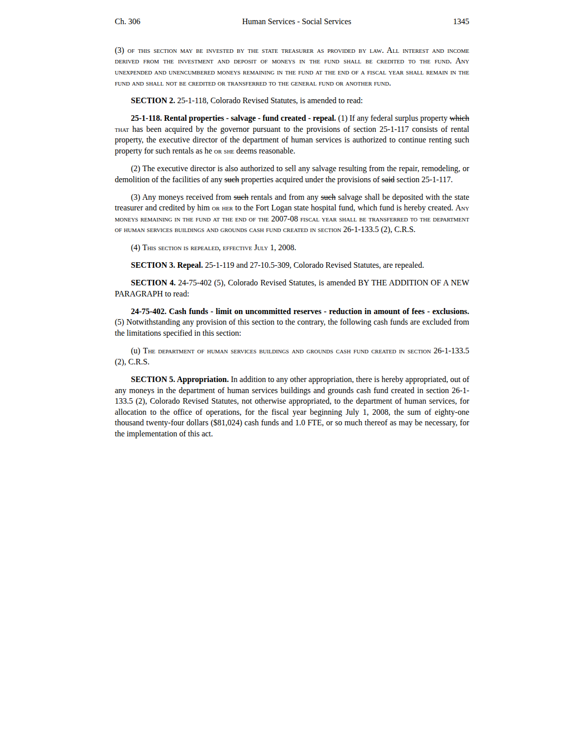Ch. 306
Human Services - Social Services
1345
(3) of this section may be invested by the state treasurer as provided by law. All interest and income derived from the investment and deposit of moneys in the fund shall be credited to the fund. Any unexpended and unencumbered moneys remaining in the fund at the end of a fiscal year shall remain in the fund and shall not be credited or transferred to the general fund or another fund.
SECTION 2. 25-1-118, Colorado Revised Statutes, is amended to read:
25-1-118. Rental properties - salvage - fund created - repeal. (1) If any federal surplus property which that has been acquired by the governor pursuant to the provisions of section 25-1-117 consists of rental property, the executive director of the department of human services is authorized to continue renting such property for such rentals as he or she deems reasonable.
(2) The executive director is also authorized to sell any salvage resulting from the repair, remodeling, or demolition of the facilities of any such properties acquired under the provisions of said section 25-1-117.
(3) Any moneys received from such rentals and from any such salvage shall be deposited with the state treasurer and credited by him or her to the Fort Logan state hospital fund, which fund is hereby created. Any moneys remaining in the fund at the end of the 2007-08 fiscal year shall be transferred to the department of human services buildings and grounds cash fund created in section 26-1-133.5 (2), C.R.S.
(4) This section is repealed, effective July 1, 2008.
SECTION 3. Repeal. 25-1-119 and 27-10.5-309, Colorado Revised Statutes, are repealed.
SECTION 4. 24-75-402 (5), Colorado Revised Statutes, is amended BY THE ADDITION OF A NEW PARAGRAPH to read:
24-75-402. Cash funds - limit on uncommitted reserves - reduction in amount of fees - exclusions. (5) Notwithstanding any provision of this section to the contrary, the following cash funds are excluded from the limitations specified in this section:
(u) The department of human services buildings and grounds cash fund created in section 26-1-133.5 (2), C.R.S.
SECTION 5. Appropriation. In addition to any other appropriation, there is hereby appropriated, out of any moneys in the department of human services buildings and grounds cash fund created in section 26-1-133.5 (2), Colorado Revised Statutes, not otherwise appropriated, to the department of human services, for allocation to the office of operations, for the fiscal year beginning July 1, 2008, the sum of eighty-one thousand twenty-four dollars ($81,024) cash funds and 1.0 FTE, or so much thereof as may be necessary, for the implementation of this act.